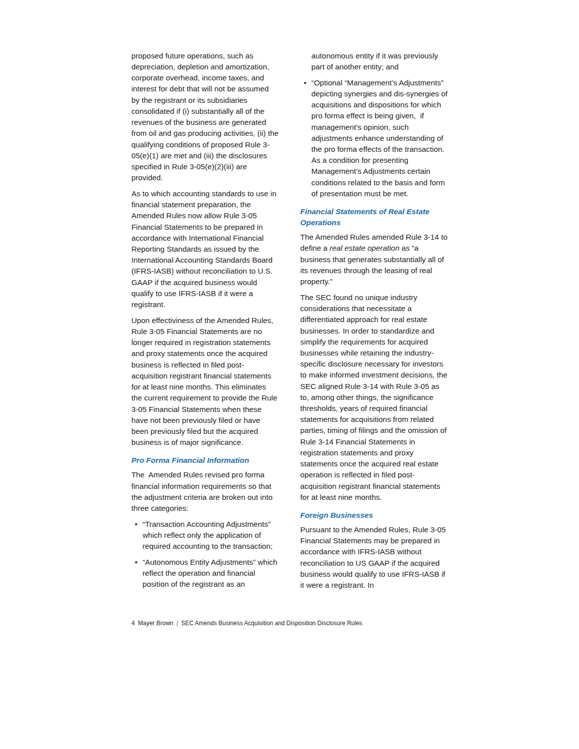proposed future operations, such as depreciation, depletion and amortization, corporate overhead, income taxes, and interest for debt that will not be assumed by the registrant or its subsidiaries consolidated if (i) substantially all of the revenues of the business are generated from oil and gas producing activities, (ii) the qualifying conditions of proposed Rule 3-05(e)(1) are met and (iii) the disclosures specified in Rule 3-05(e)(2)(iii) are provided.
As to which accounting standards to use in financial statement preparation, the Amended Rules now allow Rule 3-05 Financial Statements to be prepared in accordance with International Financial Reporting Standards as issued by the International Accounting Standards Board (IFRS-IASB) without reconciliation to U.S. GAAP if the acquired business would qualify to use IFRS-IASB if it were a registrant.
Upon effectiviness of the Amended Rules, Rule 3-05 Financial Statements are no longer required in registration statements and proxy statements once the acquired business is reflected in filed post-acquisition registrant financial statements for at least nine months. This eliminates the current requirement to provide the Rule 3-05 Financial Statements when these have not been previously filed or have been previously filed but the acquired business is of major significance.
Pro Forma Financial Information
The Amended Rules revised pro forma financial information requirements so that the adjustment criteria are broken out into three categories:
“Transaction Accounting Adjustments” which reflect only the application of required accounting to the transaction;
“Autonomous Entity Adjustments” which reflect the operation and financial position of the registrant as an autonomous entity if it was previously part of another entity; and
“Optional “Management’s Adjustments” depicting synergies and dis-synergies of acquisitions and dispositions for which pro forma effect is being given, if management’s opinion, such adjustments enhance understanding of the pro forma effects of the transaction. As a condition for presenting Management’s Adjustments certain conditions related to the basis and form of presentation must be met.
Financial Statements of Real Estate Operations
The Amended Rules amended Rule 3-14 to define a real estate operation as “a business that generates substantially all of its revenues through the leasing of real property.”
The SEC found no unique industry considerations that necessitate a differentiated approach for real estate businesses. In order to standardize and simplify the requirements for acquired businesses while retaining the industry-specific disclosure necessary for investors to make informed investment decisions, the SEC aligned Rule 3-14 with Rule 3-05 as to, among other things, the significance thresholds, years of required financial statements for acquisitions from related parties, timing of filings and the omission of Rule 3-14 Financial Statements in registration statements and proxy statements once the acquired real estate operation is reflected in filed post-acquisition registrant financial statements for at least nine months.
Foreign Businesses
Pursuant to the Amended Rules, Rule 3-05 Financial Statements may be prepared in accordance with IFRS-IASB without reconciliation to US GAAP if the acquired business would qualify to use IFRS-IASB if it were a registrant. In
4 Mayer Brown | SEC Amends Business Acquisition and Disposition Disclosure Rules